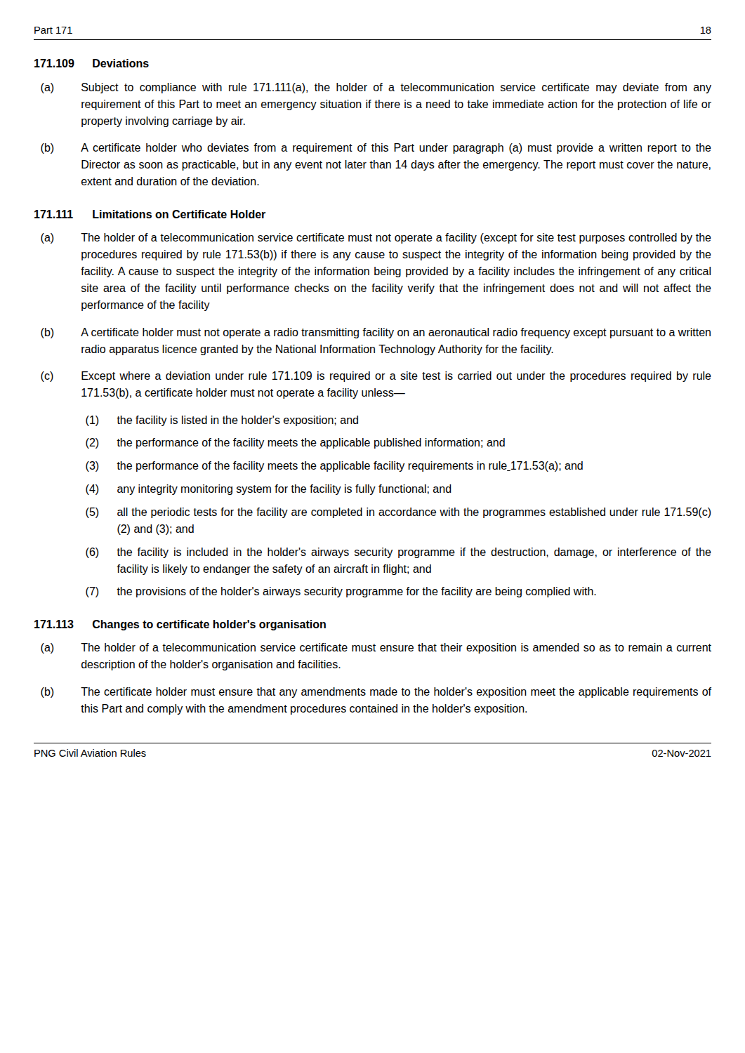Part 171
18
171.109 Deviations
(a)
Subject to compliance with rule 171.111(a), the holder of a telecommunication service certificate may deviate from any requirement of this Part to meet an emergency situation if there is a need to take immediate action for the protection of life or property involving carriage by air.
(b)
A certificate holder who deviates from a requirement of this Part under paragraph (a) must provide a written report to the Director as soon as practicable, but in any event not later than 14 days after the emergency. The report must cover the nature, extent and duration of the deviation.
171.111 Limitations on Certificate Holder
(a)
The holder of a telecommunication service certificate must not operate a facility (except for site test purposes controlled by the procedures required by rule 171.53(b)) if there is any cause to suspect the integrity of the information being provided by the facility. A cause to suspect the integrity of the information being provided by a facility includes the infringement of any critical site area of the facility until performance checks on the facility verify that the infringement does not and will not affect the performance of the facility
(b)
A certificate holder must not operate a radio transmitting facility on an aeronautical radio frequency except pursuant to a written radio apparatus licence granted by the National Information Technology Authority for the facility.
(c)
Except where a deviation under rule 171.109 is required or a site test is carried out under the procedures required by rule 171.53(b), a certificate holder must not operate a facility unless—
(1)
the facility is listed in the holder's exposition; and
(2)
the performance of the facility meets the applicable published information; and
(3)
the performance of the facility meets the applicable facility requirements in rule 171.53(a); and
(4)
any integrity monitoring system for the facility is fully functional; and
(5)
all the periodic tests for the facility are completed in accordance with the programmes established under rule 171.59(c)(2) and (3); and
(6)
the facility is included in the holder's airways security programme if the destruction, damage, or interference of the facility is likely to endanger the safety of an aircraft in flight; and
(7)
the provisions of the holder's airways security programme for the facility are being complied with.
171.113 Changes to certificate holder's organisation
(a)
The holder of a telecommunication service certificate must ensure that their exposition is amended so as to remain a current description of the holder's organisation and facilities.
(b)
The certificate holder must ensure that any amendments made to the holder's exposition meet the applicable requirements of this Part and comply with the amendment procedures contained in the holder's exposition.
PNG Civil Aviation Rules
02-Nov-2021